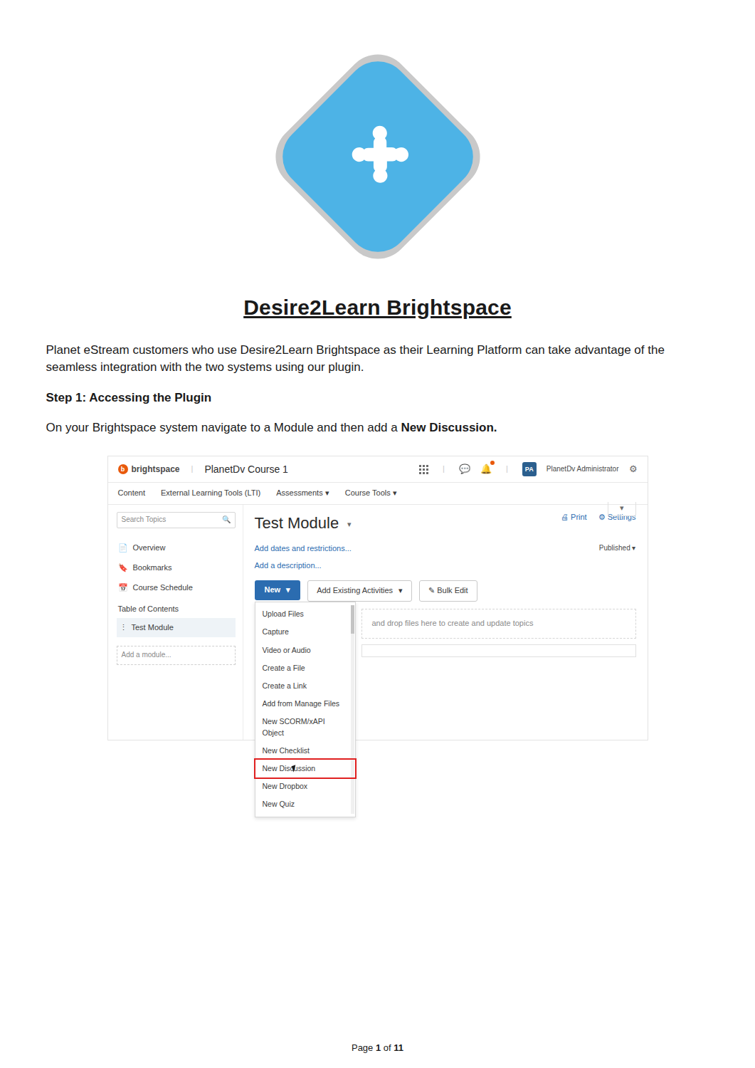Desire2Learn Brightspace
Planet eStream customers who use Desire2Learn Brightspace as their Learning Platform can take advantage of the seamless integration with the two systems using our plugin.
Step 1: Accessing the Plugin
On your Brightspace system navigate to a Module and then add a New Discussion.
b brightspace
|
PlanetDv Course 1
|
💬
🔔
|
PA
PlanetDv Administrator
⚙
Content External Learning Tools (LTI) Assessments ▾ Course Tools ▾
Search Topics🔍
📄Overview
🔖Bookmarks
📅Course Schedule
Table of Contents
⋮Test Module
Add a module...
▾
Test Module ▾
🖨 Print ⚙ Settings
Add dates and restrictions... Published ▾
Add a description...
New ▾
Add Existing Activities ▾
✎ Bulk Edit
Upload Files
Capture
Video or Audio
Create a File
Create a Link
Add from Manage Files
New SCORM/xAPI Object
New Checklist
New Discussion
New Dropbox
New Quiz
and drop files here to create and update topics
Page 1 of 11